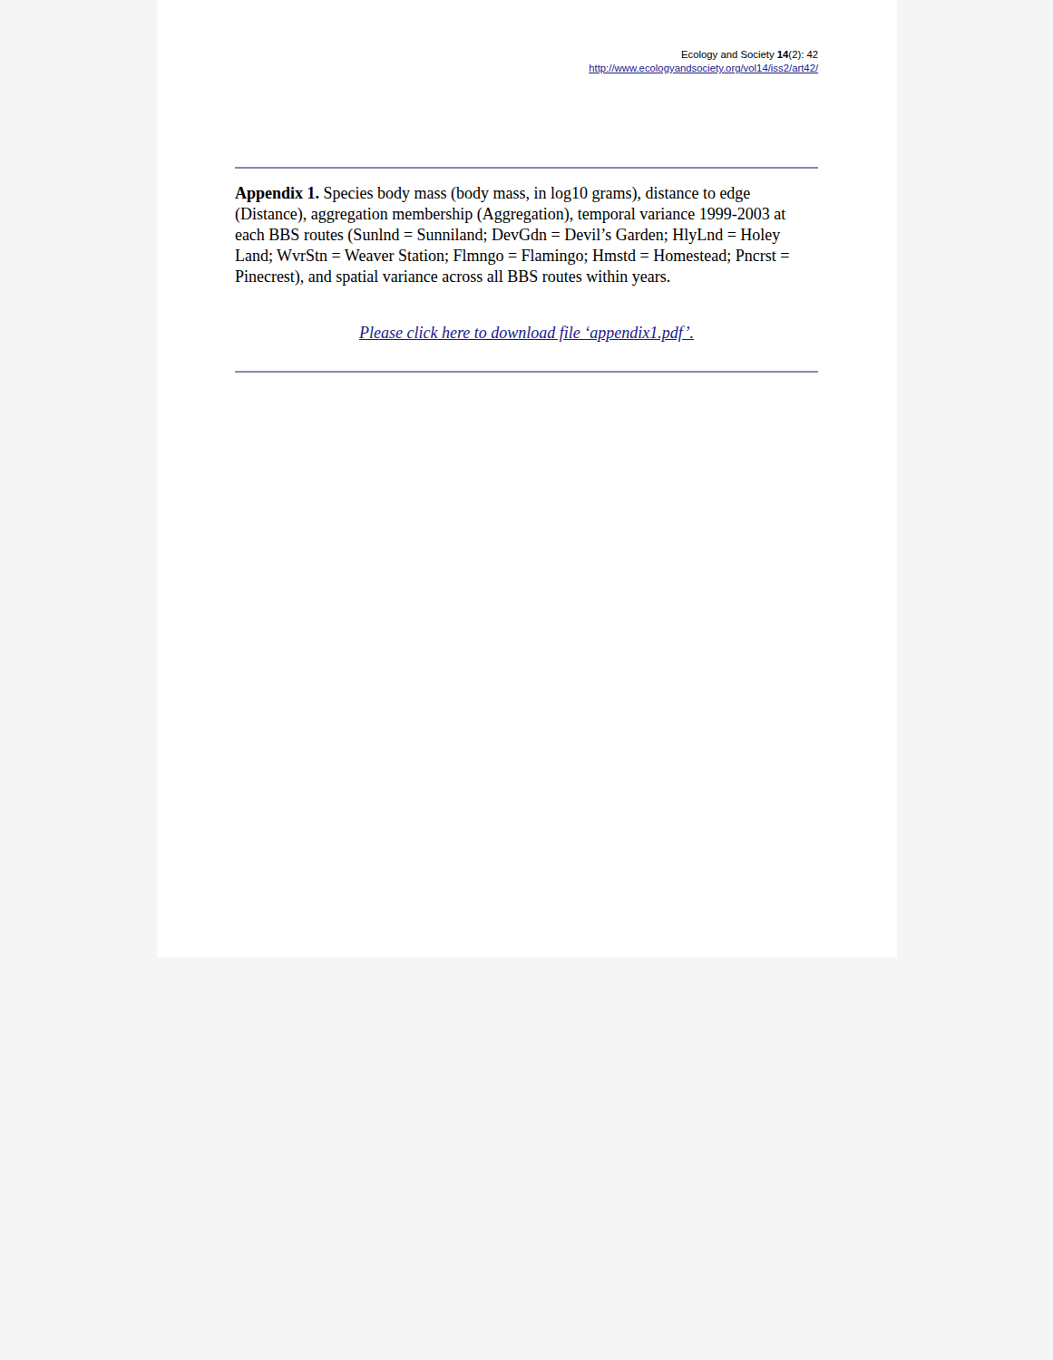Ecology and Society 14(2): 42
http://www.ecologyandsociety.org/vol14/iss2/art42/
Appendix 1. Species body mass (body mass, in log10 grams), distance to edge (Distance), aggregation membership (Aggregation), temporal variance 1999-2003 at each BBS routes (Sunlnd = Sunniland; DevGdn = Devil’s Garden; HlyLnd = Holey Land; WvrStn = Weaver Station; Flmngo = Flamingo; Hmstd = Homestead; Pncrst = Pinecrest), and spatial variance across all BBS routes within years.
Please click here to download file ‘appendix1.pdf’.